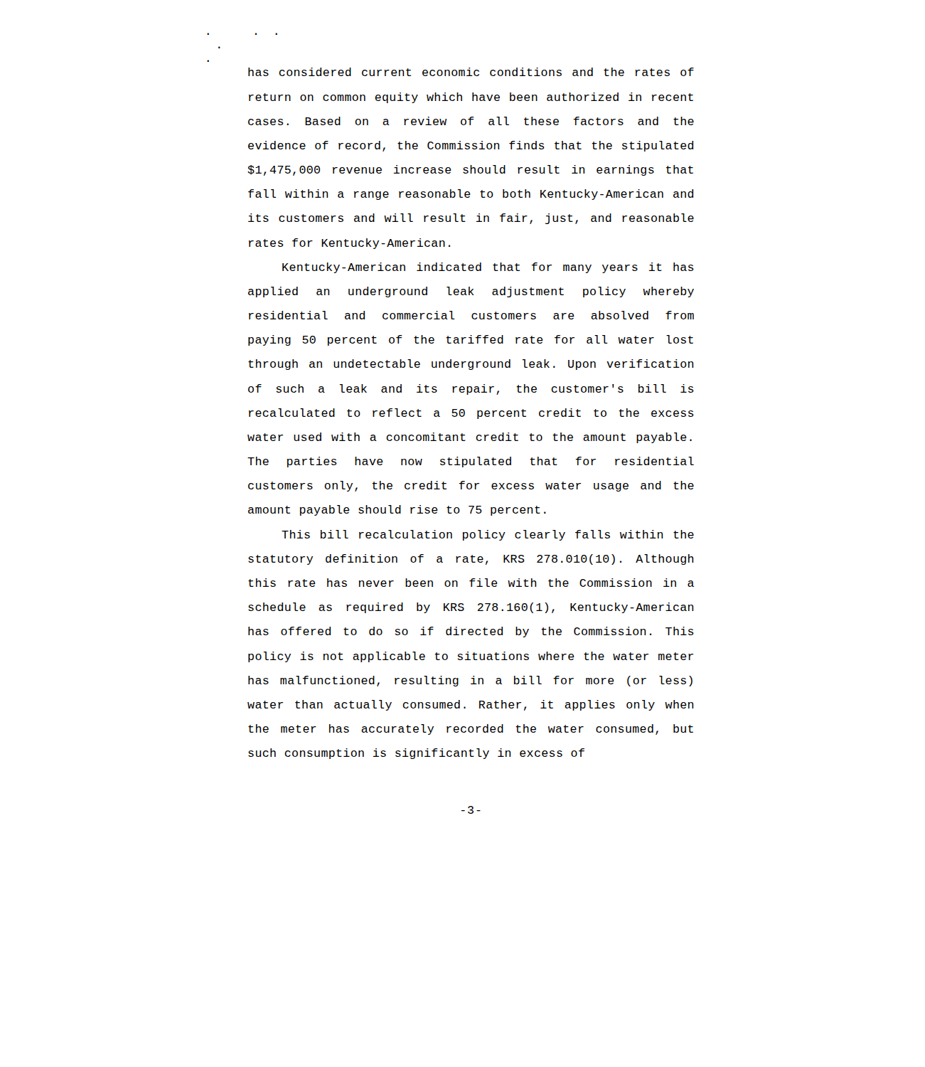. . . . .
has considered current economic conditions and the rates of return on common equity which have been authorized in recent cases. Based on a review of all these factors and the evidence of record, the Commission finds that the stipulated $1,475,000 revenue increase should result in earnings that fall within a range reasonable to both Kentucky-American and its customers and will result in fair, just, and reasonable rates for Kentucky-American.
Kentucky-American indicated that for many years it has applied an underground leak adjustment policy whereby residential and commercial customers are absolved from paying 50 percent of the tariffed rate for all water lost through an undetectable underground leak. Upon verification of such a leak and its repair, the customer's bill is recalculated to reflect a 50 percent credit to the excess water used with a concomitant credit to the amount payable. The parties have now stipulated that for residential customers only, the credit for excess water usage and the amount payable should rise to 75 percent.
This bill recalculation policy clearly falls within the statutory definition of a rate, KRS 278.010(10). Although this rate has never been on file with the Commission in a schedule as required by KRS 278.160(1), Kentucky-American has offered to do so if directed by the Commission. This policy is not applicable to situations where the water meter has malfunctioned, resulting in a bill for more (or less) water than actually consumed. Rather, it applies only when the meter has accurately recorded the water consumed, but such consumption is significantly in excess of
-3-